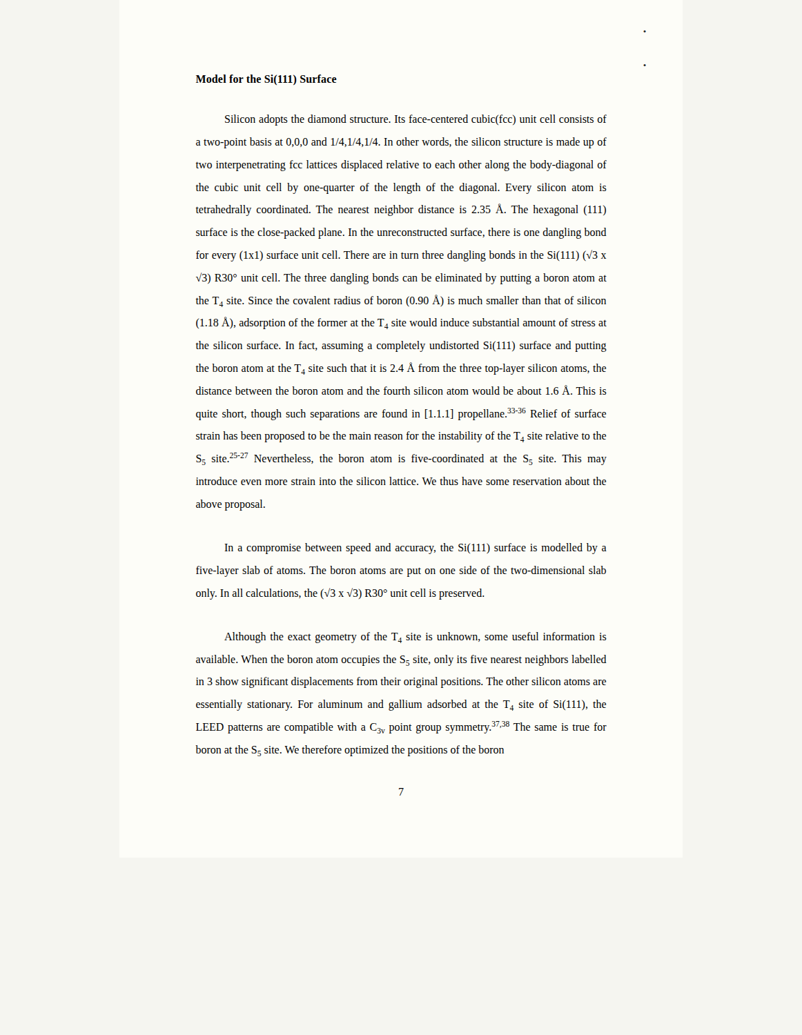•
•
Model for the Si(111) Surface
Silicon adopts the diamond structure. Its face-centered cubic(fcc) unit cell consists of a two-point basis at 0,0,0 and 1/4,1/4,1/4. In other words, the silicon structure is made up of two interpenetrating fcc lattices displaced relative to each other along the body-diagonal of the cubic unit cell by one-quarter of the length of the diagonal. Every silicon atom is tetrahedrally coordinated. The nearest neighbor distance is 2.35 Å. The hexagonal (111) surface is the close-packed plane. In the unreconstructed surface, there is one dangling bond for every (1x1) surface unit cell. There are in turn three dangling bonds in the Si(111) (√3 x √3) R30° unit cell. The three dangling bonds can be eliminated by putting a boron atom at the T4 site. Since the covalent radius of boron (0.90 Å) is much smaller than that of silicon (1.18 Å), adsorption of the former at the T4 site would induce substantial amount of stress at the silicon surface. In fact, assuming a completely undistorted Si(111) surface and putting the boron atom at the T4 site such that it is 2.4 Å from the three top-layer silicon atoms, the distance between the boron atom and the fourth silicon atom would be about 1.6 Å. This is quite short, though such separations are found in [1.1.1] propellane.33-36 Relief of surface strain has been proposed to be the main reason for the instability of the T4 site relative to the S5 site.25-27 Nevertheless, the boron atom is five-coordinated at the S5 site. This may introduce even more strain into the silicon lattice. We thus have some reservation about the above proposal.
In a compromise between speed and accuracy, the Si(111) surface is modelled by a five-layer slab of atoms. The boron atoms are put on one side of the two-dimensional slab only. In all calculations, the (√3 x √3) R30° unit cell is preserved.
Although the exact geometry of the T4 site is unknown, some useful information is available. When the boron atom occupies the S5 site, only its five nearest neighbors labelled in 3 show significant displacements from their original positions. The other silicon atoms are essentially stationary. For aluminum and gallium adsorbed at the T4 site of Si(111), the LEED patterns are compatible with a C3v point group symmetry.37,38 The same is true for boron at the S5 site. We therefore optimized the positions of the boron
7